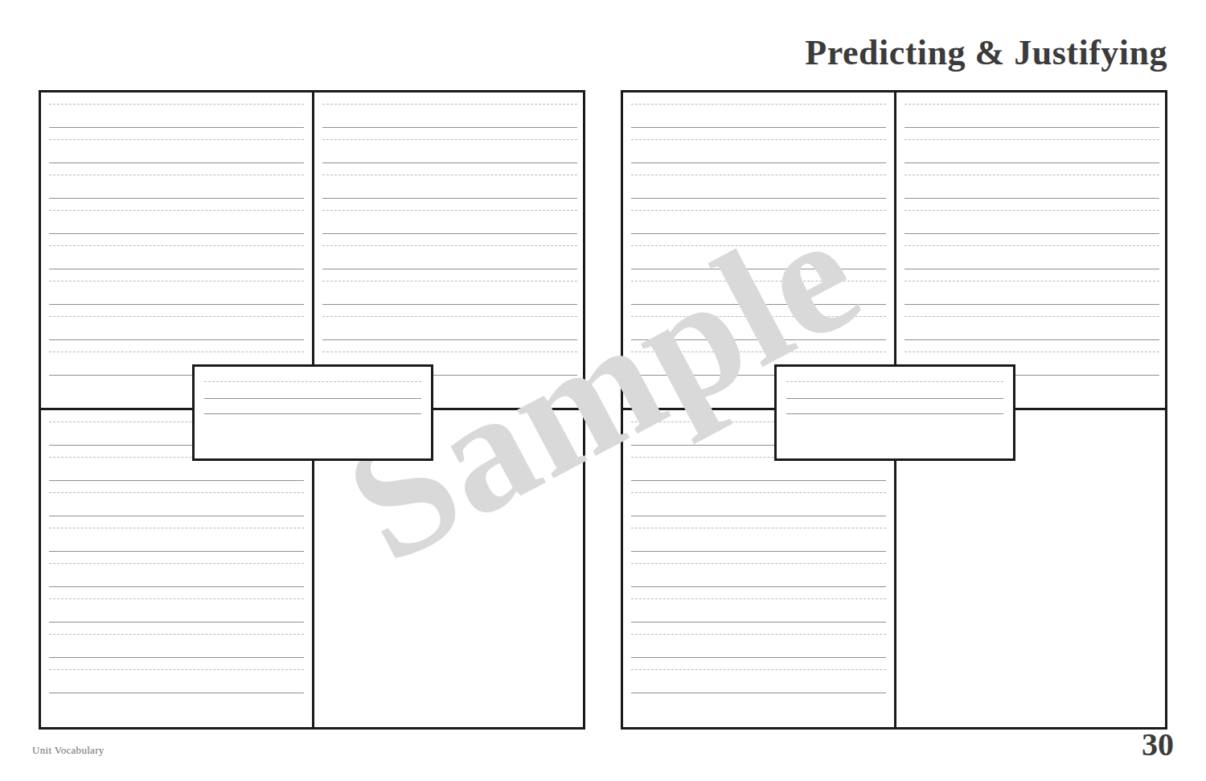Predicting & Justifying
Sample
Unit Vocabulary
30